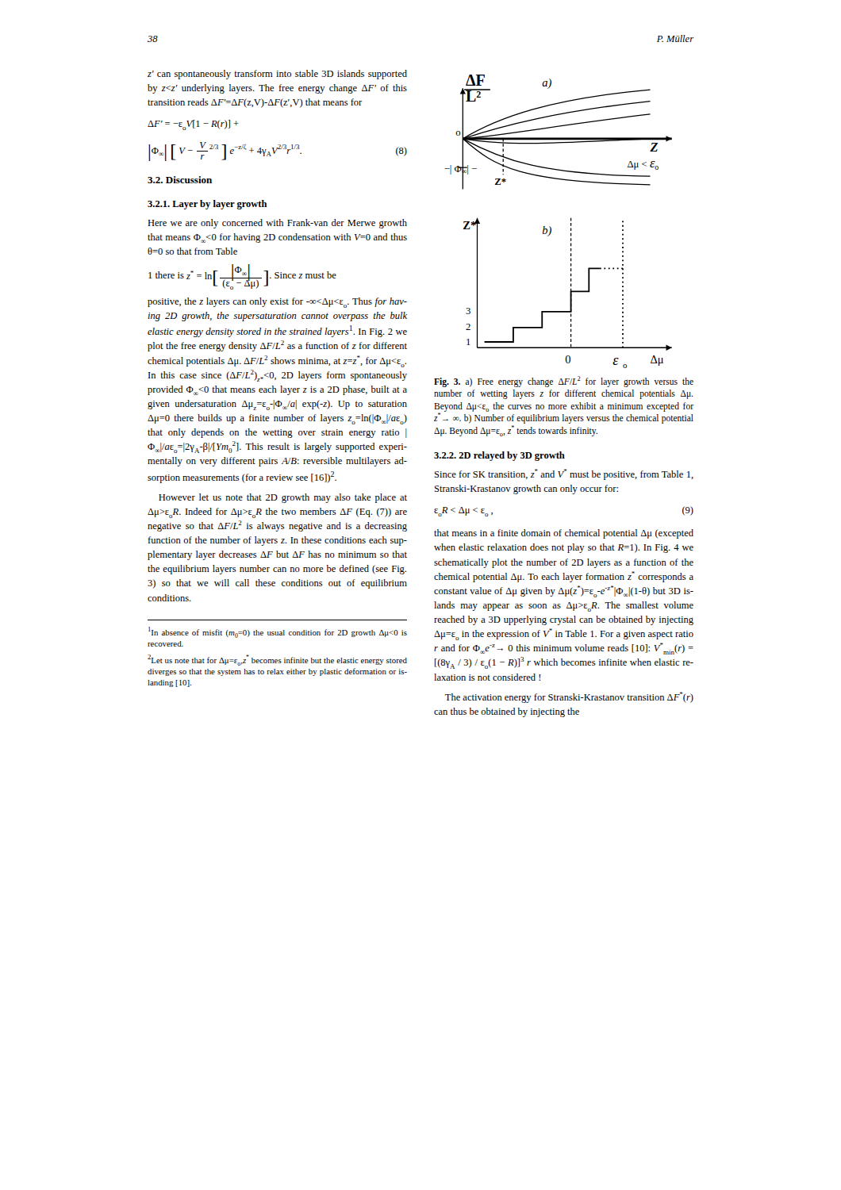38
P. Müller
z′ can spontaneously transform into stable 3D islands supported by z<z′ underlying layers. The free energy change ΔF′ of this transition reads ΔF′=ΔF(z,V)-ΔF(z′,V) that means for
ΔF′ = −εoV[1 − R(r)] +
|Φ∞| [ V − Vr2/3 ] e−z/ζ + 4γAV2/3r1/3.
(8)
3.2. Discussion
3.2.1. Layer by layer growth
Here we are only concerned with Frank-van der Merwe growth that means Φ∞<0 for having 2D condensation with V=0 and thus θ=0 so that from Table
1 there is z* = ln[|Φ∞|(εo − Δμ)]. Since z must be
positive, the z layers can only exist for -∞<Δμ<εo. Thus for having 2D growth, the supersaturation cannot overpass the bulk elastic energy density stored in the strained layers 1. In Fig. 2 we plot the free energy density ΔF/L2 as a function of z for different chemical potentials Δμ. ΔF/L2 shows minima, at z=z*, for Δμ<εo. In this case since (ΔF/L2)z*<0, 2D layers form spontaneously provided Φ∞<0 that means each layer z is a 2D phase, built at a given undersaturation Δμz=εo-|Φ∞/a| exp(-z). Up to saturation Δμ=0 there builds up a finite number of layers zo=ln(|Φ∞|/aεo) that only depends on the wetting over strain energy ratio |Φ∞|/aεo=|2γA-β|/[Ym02]. This result is largely supported experimentally on very different pairs A/B: reversible multilayers adsorption measurements (for a review see [16])2.
However let us note that 2D growth may also take place at Δμ>εoR. Indeed for Δμ>εoR the two members ΔF (Eq. (7)) are negative so that ΔF/L2 is always negative and is a decreasing function of the number of layers z. In these conditions each supplementary layer decreases ΔF but ΔF has no minimum so that the equilibrium layers number can no more be defined (see Fig. 3) so that we will call these conditions out of equilibrium conditions.
1 In absence of misfit (m0=0) the usual condition for 2D growth Δμ<0 is recovered.
2 Let us note that for Δμ=εo,z* becomes infinite but the elastic energy stored diverges so that the system has to relax either by plastic deformation or islanding [10].
ΔF L² a) o Z −| Φ∞| − Z* Δμ < εo b) 1 2 3 0 ε o Δμ Z*
Fig. 3. a) Free energy change ΔF/L2 for layer growth versus the number of wetting layers z for different chemical potentials Δμ. Beyond Δμ<εo the curves no more exhibit a minimum excepted for z*→ ∞. b) Number of equilibrium layers versus the chemical potential Δμ. Beyond Δμ=εo, z* tends towards infinity.
3.2.2. 2D relayed by 3D growth
Since for SK transition, z* and V* must be positive, from Table 1, Stranski-Krastanov growth can only occur for:
εoR < Δμ < εo ,
(9)
that means in a finite domain of chemical potential Δμ (excepted when elastic relaxation does not play so that R=1). In Fig. 4 we schematically plot the number of 2D layers as a function of the chemical potential Δμ. To each layer formation z* corresponds a constant value of Δμ given by Δμ(z*)=εo-e-z*|Φ∞|(1-θ) but 3D islands may appear as soon as Δμ>εoR. The smallest volume reached by a 3D upperlying crystal can be obtained by injecting Δμ=εo in the expression of V* in Table 1. For a given aspect ratio r and for Φ∞e-z→ 0 this minimum volume reads [10]: V*min(r) = [(8γA / 3) / εo(1 − R)]3 r which becomes infinite when elastic relaxation is not considered !
The activation energy for Stranski-Krastanov transition ΔF*(r) can thus be obtained by injecting the